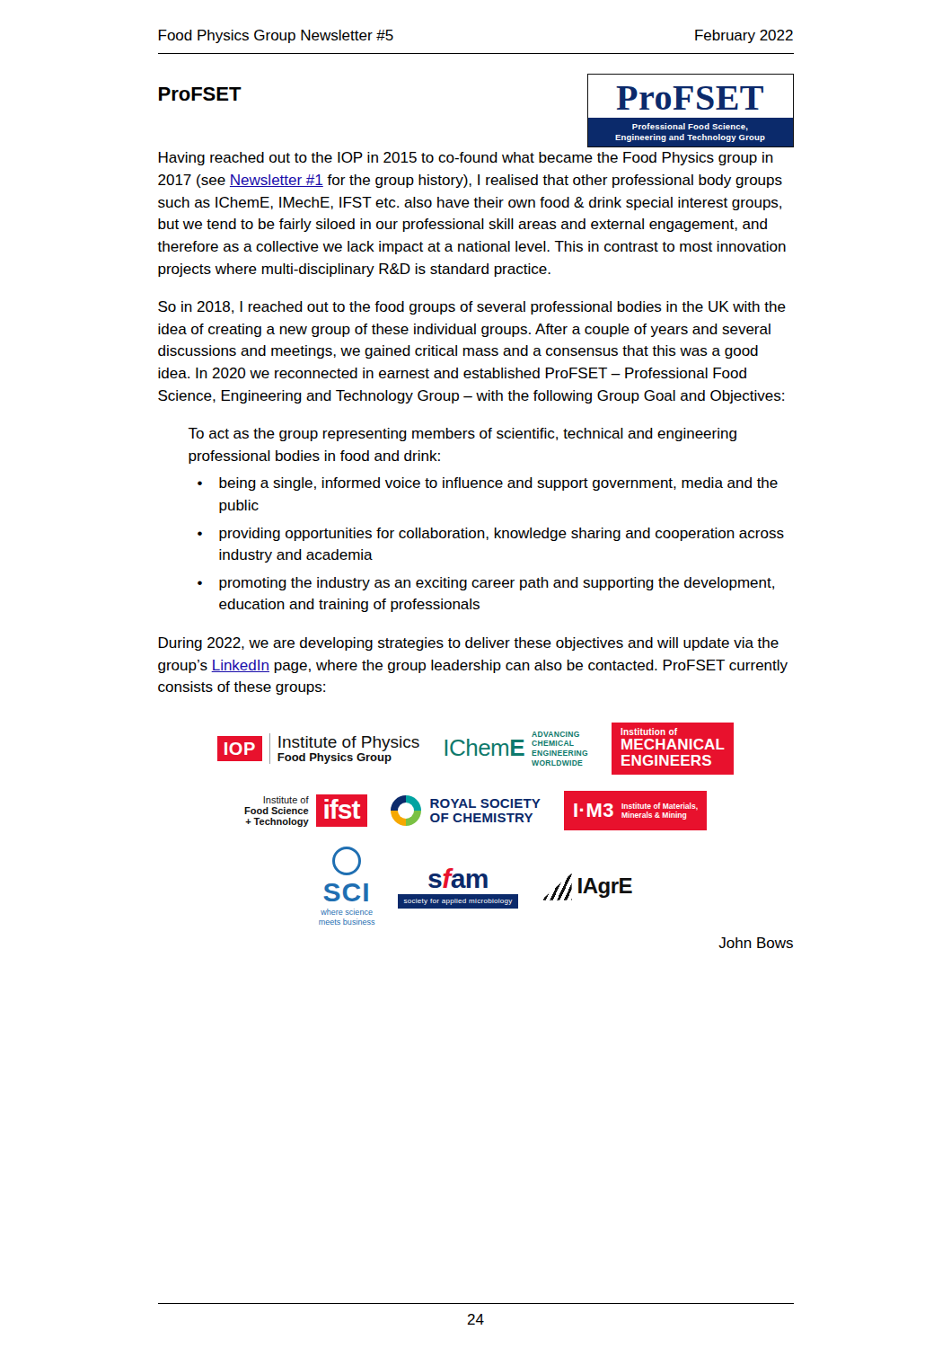Food Physics Group Newsletter #5
February 2022
ProFSET
Pro FSET Professional Food Science,
Engineering and Technology Group
Having reached out to the IOP in 2015 to co-found what became the Food Physics group in 2017 (see Newsletter #1 for the group history), I realised that other professional body groups such as IChemE, IMechE, IFST etc. also have their own food & drink special interest groups, but we tend to be fairly siloed in our professional skill areas and external engagement, and therefore as a collective we lack impact at a national level. This in contrast to most innovation projects where multi-disciplinary R&D is standard practice.
So in 2018, I reached out to the food groups of several professional bodies in the UK with the idea of creating a new group of these individual groups. After a couple of years and several discussions and meetings, we gained critical mass and a consensus that this was a good idea. In 2020 we reconnected in earnest and established ProFSET – Professional Food Science, Engineering and Technology Group – with the following Group Goal and Objectives:
To act as the group representing members of scientific, technical and engineering professional bodies in food and drink:
being a single, informed voice to influence and support government, media and the public
providing opportunities for collaboration, knowledge sharing and cooperation across industry and academia
promoting the industry as an exciting career path and supporting the development, education and training of professionals
During 2022, we are developing strategies to deliver these objectives and will update via the group’s LinkedIn page, where the group leadership can also be contacted. ProFSET currently consists of these groups:
IOP Institute of Physics Food Physics Group
IChemE Advancing
Chemical
Engineering
Worldwide
Institution of MECHANICAL ENGINEERS
Institute of Food Science + Technology ifst
ROYAL SOCIETY OF CHEMISTRY
I·M3 Institute of Materials, Minerals & Mining
SCI where science meets business
sfam society for applied microbiology
IAgrE
John Bows
24